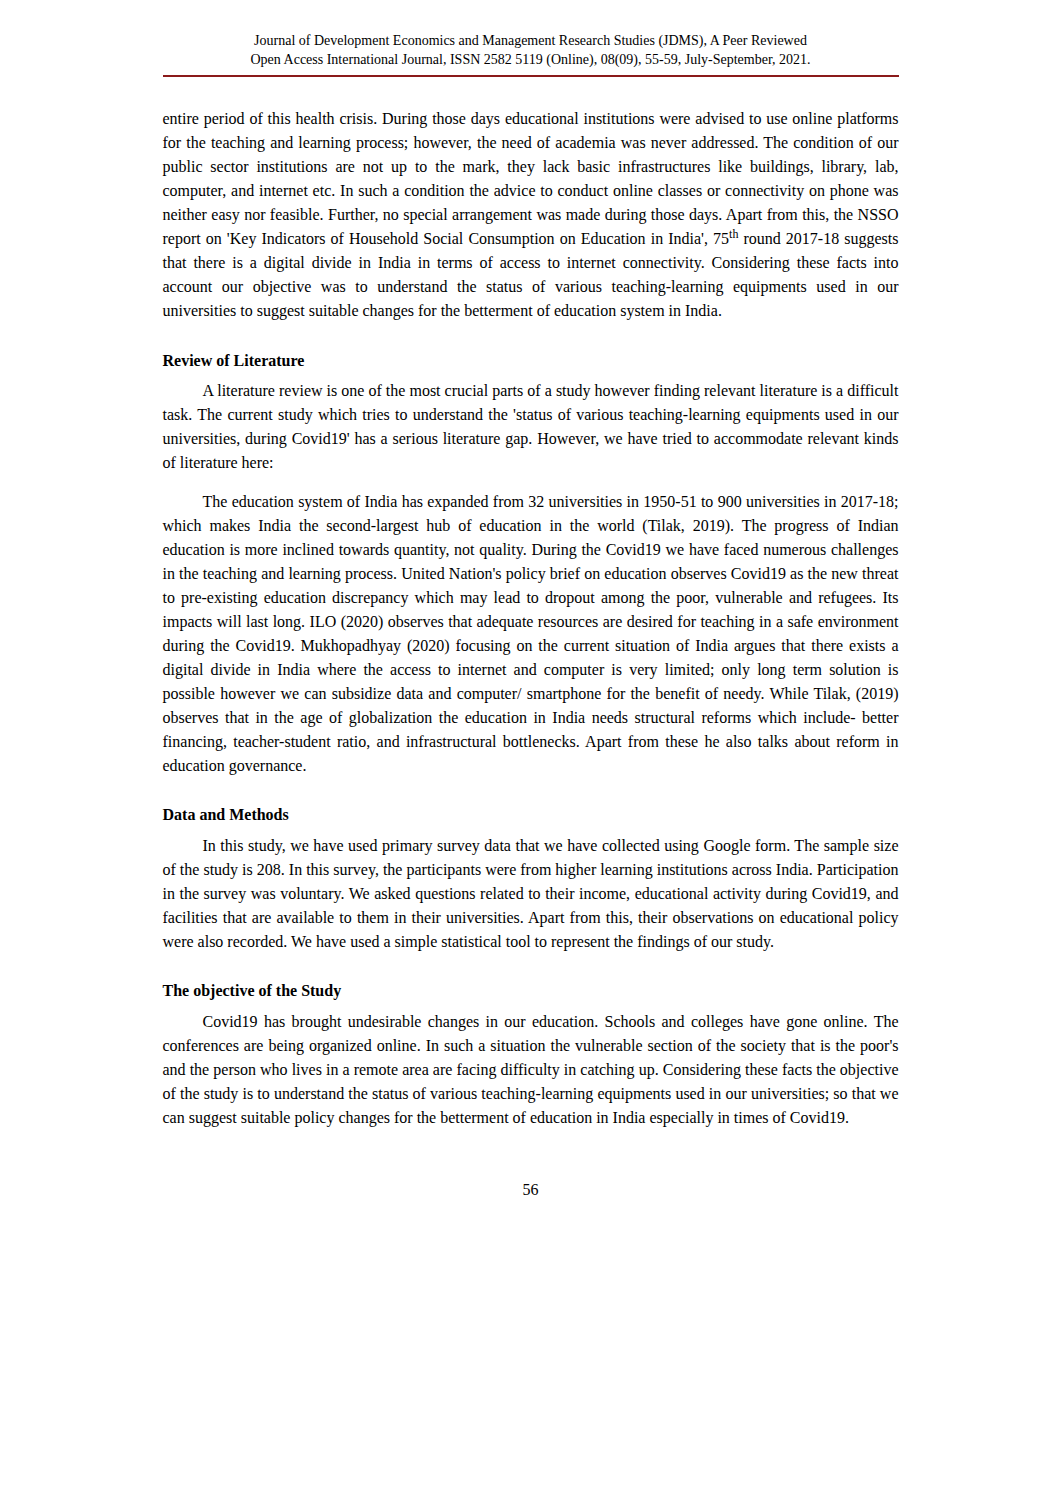Journal of Development Economics and Management Research Studies (JDMS), A Peer Reviewed Open Access International Journal, ISSN 2582 5119 (Online), 08(09), 55-59, July-September, 2021.
entire period of this health crisis. During those days educational institutions were advised to use online platforms for the teaching and learning process; however, the need of academia was never addressed. The condition of our public sector institutions are not up to the mark, they lack basic infrastructures like buildings, library, lab, computer, and internet etc. In such a condition the advice to conduct online classes or connectivity on phone was neither easy nor feasible. Further, no special arrangement was made during those days. Apart from this, the NSSO report on 'Key Indicators of Household Social Consumption on Education in India', 75th round 2017-18 suggests that there is a digital divide in India in terms of access to internet connectivity. Considering these facts into account our objective was to understand the status of various teaching-learning equipments used in our universities to suggest suitable changes for the betterment of education system in India.
Review of Literature
A literature review is one of the most crucial parts of a study however finding relevant literature is a difficult task. The current study which tries to understand the 'status of various teaching-learning equipments used in our universities, during Covid19' has a serious literature gap. However, we have tried to accommodate relevant kinds of literature here:
The education system of India has expanded from 32 universities in 1950-51 to 900 universities in 2017-18; which makes India the second-largest hub of education in the world (Tilak, 2019). The progress of Indian education is more inclined towards quantity, not quality. During the Covid19 we have faced numerous challenges in the teaching and learning process. United Nation's policy brief on education observes Covid19 as the new threat to pre-existing education discrepancy which may lead to dropout among the poor, vulnerable and refugees. Its impacts will last long. ILO (2020) observes that adequate resources are desired for teaching in a safe environment during the Covid19. Mukhopadhyay (2020) focusing on the current situation of India argues that there exists a digital divide in India where the access to internet and computer is very limited; only long term solution is possible however we can subsidize data and computer/ smartphone for the benefit of needy. While Tilak, (2019) observes that in the age of globalization the education in India needs structural reforms which include- better financing, teacher-student ratio, and infrastructural bottlenecks. Apart from these he also talks about reform in education governance.
Data and Methods
In this study, we have used primary survey data that we have collected using Google form. The sample size of the study is 208. In this survey, the participants were from higher learning institutions across India. Participation in the survey was voluntary. We asked questions related to their income, educational activity during Covid19, and facilities that are available to them in their universities. Apart from this, their observations on educational policy were also recorded. We have used a simple statistical tool to represent the findings of our study.
The objective of the Study
Covid19 has brought undesirable changes in our education. Schools and colleges have gone online. The conferences are being organized online. In such a situation the vulnerable section of the society that is the poor's and the person who lives in a remote area are facing difficulty in catching up. Considering these facts the objective of the study is to understand the status of various teaching-learning equipments used in our universities; so that we can suggest suitable policy changes for the betterment of education in India especially in times of Covid19.
56